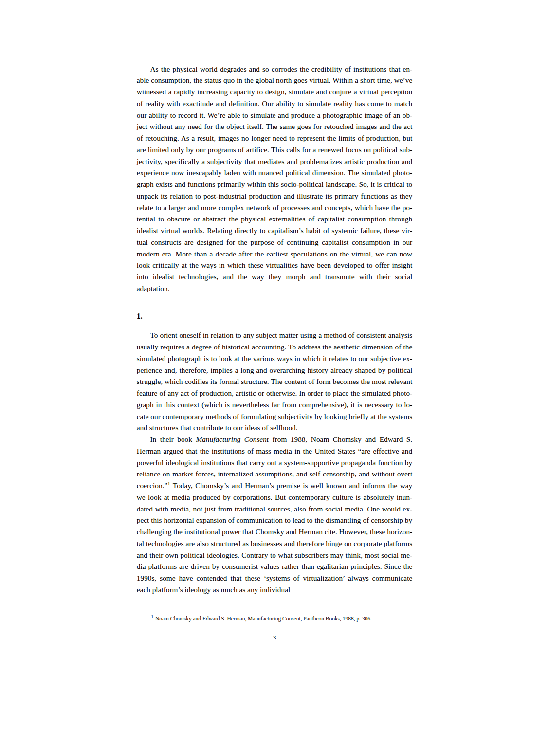As the physical world degrades and so corrodes the credibility of institutions that enable consumption, the status quo in the global north goes virtual. Within a short time, we’ve witnessed a rapidly increasing capacity to design, simulate and conjure a virtual perception of reality with exactitude and definition. Our ability to simulate reality has come to match our ability to record it. We’re able to simulate and produce a photographic image of an object without any need for the object itself. The same goes for retouched images and the act of retouching. As a result, images no longer need to represent the limits of production, but are limited only by our programs of artifice. This calls for a renewed focus on political subjectivity, specifically a subjectivity that mediates and problematizes artistic production and experience now inescapably laden with nuanced political dimension. The simulated photograph exists and functions primarily within this socio-political landscape. So, it is critical to unpack its relation to post-industrial production and illustrate its primary functions as they relate to a larger and more complex network of processes and concepts, which have the potential to obscure or abstract the physical externalities of capitalist consumption through idealist virtual worlds. Relating directly to capitalism’s habit of systemic failure, these virtual constructs are designed for the purpose of continuing capitalist consumption in our modern era. More than a decade after the earliest speculations on the virtual, we can now look critically at the ways in which these virtualities have been developed to offer insight into idealist technologies, and the way they morph and transmute with their social adaptation.
1.
To orient oneself in relation to any subject matter using a method of consistent analysis usually requires a degree of historical accounting. To address the aesthetic dimension of the simulated photograph is to look at the various ways in which it relates to our subjective experience and, therefore, implies a long and overarching history already shaped by political struggle, which codifies its formal structure. The content of form becomes the most relevant feature of any act of production, artistic or otherwise. In order to place the simulated photograph in this context (which is nevertheless far from comprehensive), it is necessary to locate our contemporary methods of formulating subjectivity by looking briefly at the systems and structures that contribute to our ideas of selfhood.
In their book Manufacturing Consent from 1988, Noam Chomsky and Edward S. Herman argued that the institutions of mass media in the United States “are effective and powerful ideological institutions that carry out a system-supportive propaganda function by reliance on market forces, internalized assumptions, and self-censorship, and without overt coercion.”1 Today, Chomsky’s and Herman’s premise is well known and informs the way we look at media produced by corporations. But contemporary culture is absolutely inundated with media, not just from traditional sources, also from social media. One would expect this horizontal expansion of communication to lead to the dismantling of censorship by challenging the institutional power that Chomsky and Herman cite. However, these horizontal technologies are also structured as businesses and therefore hinge on corporate platforms and their own political ideologies. Contrary to what subscribers may think, most social media platforms are driven by consumerist values rather than egalitarian principles. Since the 1990s, some have contended that these ‘systems of virtualization’ always communicate each platform’s ideology as much as any individual
1 Noam Chomsky and Edward S. Herman, Manufacturing Consent, Pantheon Books, 1988, p. 306.
3